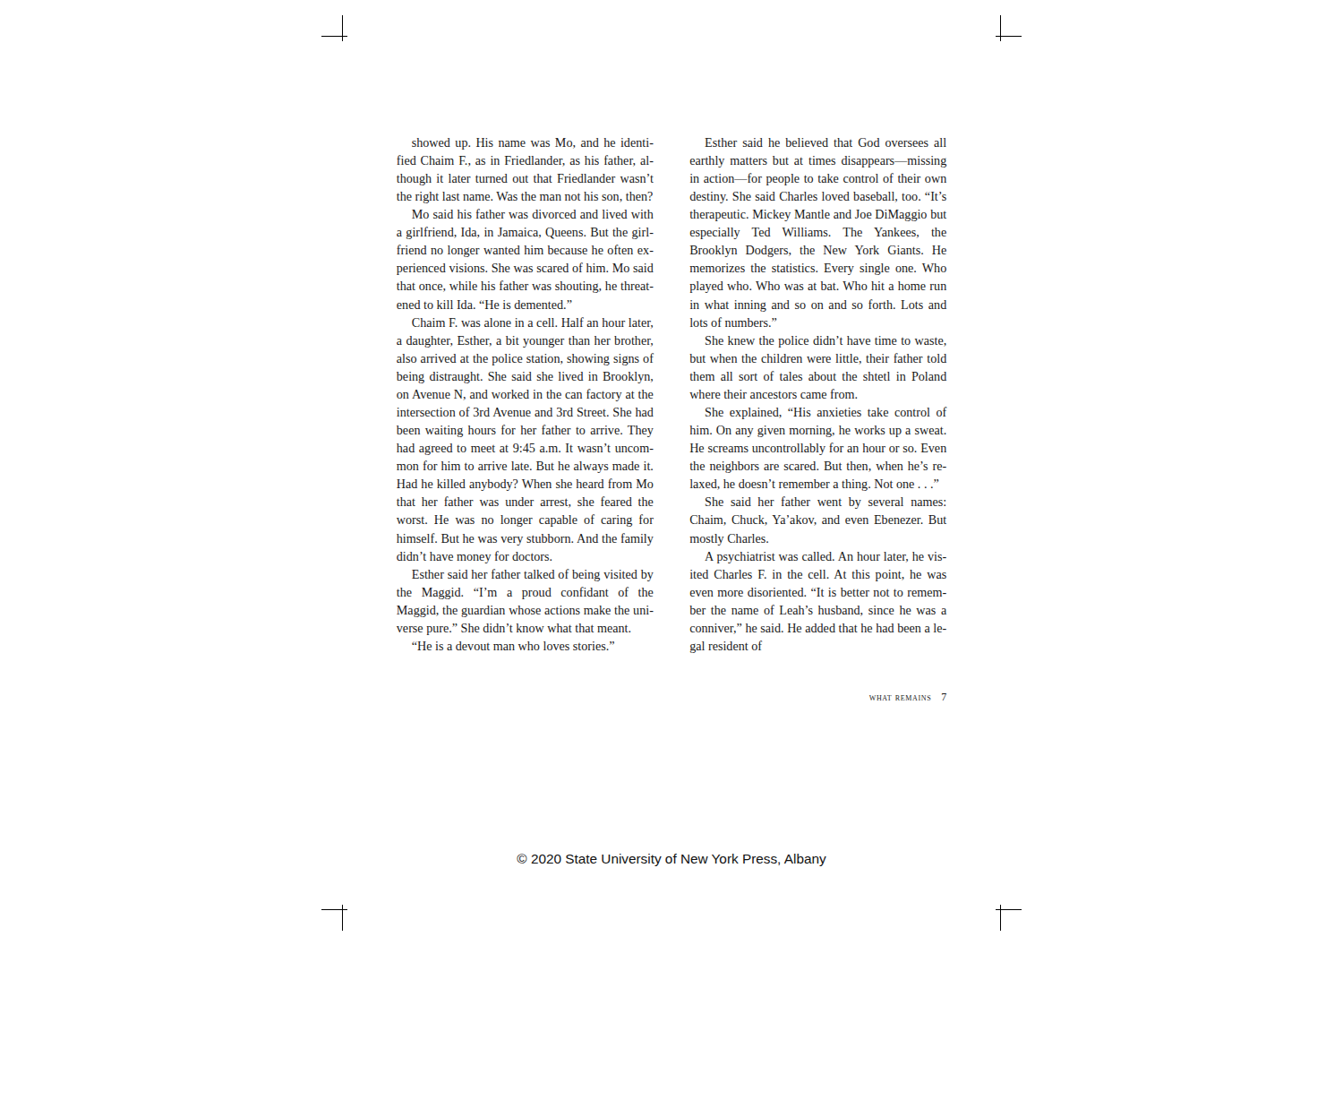showed up. His name was Mo, and he identified Chaim F., as in Friedlander, as his father, although it later turned out that Friedlander wasn’t the right last name. Was the man not his son, then?
Mo said his father was divorced and lived with a girlfriend, Ida, in Jamaica, Queens. But the girlfriend no longer wanted him because he often experienced visions. She was scared of him. Mo said that once, while his father was shouting, he threatened to kill Ida. “He is demented.”
Chaim F. was alone in a cell. Half an hour later, a daughter, Esther, a bit younger than her brother, also arrived at the police station, showing signs of being distraught. She said she lived in Brooklyn, on Avenue N, and worked in the can factory at the intersection of 3rd Avenue and 3rd Street. She had been waiting hours for her father to arrive. They had agreed to meet at 9:45 a.m. It wasn’t uncommon for him to arrive late. But he always made it. Had he killed anybody? When she heard from Mo that her father was under arrest, she feared the worst. He was no longer capable of caring for himself. But he was very stubborn. And the family didn’t have money for doctors.
Esther said her father talked of being visited by the Maggid. “I’m a proud confidant of the Maggid, the guardian whose actions make the universe pure.” She didn’t know what that meant.
“He is a devout man who loves stories.”
Esther said he believed that God oversees all earthly matters but at times disappears—missing in action—for people to take control of their own destiny. She said Charles loved baseball, too. “It’s therapeutic. Mickey Mantle and Joe DiMaggio but especially Ted Williams. The Yankees, the Brooklyn Dodgers, the New York Giants. He memorizes the statistics. Every single one. Who played who. Who was at bat. Who hit a home run in what inning and so on and so forth. Lots and lots of numbers.”
She knew the police didn’t have time to waste, but when the children were little, their father told them all sort of tales about the shtetl in Poland where their ancestors came from.
She explained, “His anxieties take control of him. On any given morning, he works up a sweat. He screams uncontrollably for an hour or so. Even the neighbors are scared. But then, when he’s relaxed, he doesn’t remember a thing. Not one . . .”
She said her father went by several names: Chaim, Chuck, Ya’akov, and even Ebenezer. But mostly Charles.
A psychiatrist was called. An hour later, he visited Charles F. in the cell. At this point, he was even more disoriented. “It is better not to remember the name of Leah’s husband, since he was a conniver,” he said. He added that he had been a legal resident of
what remains7
© 2020 State University of New York Press, Albany